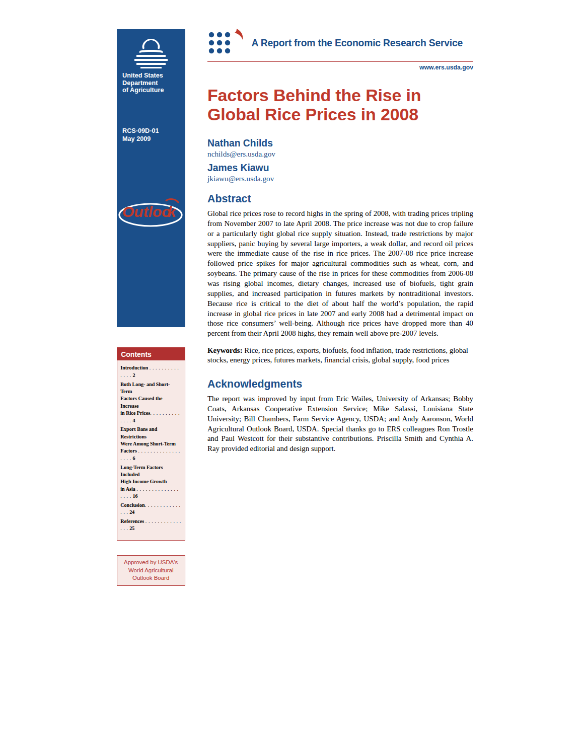United States
Department
of Agriculture
RCS-09D-01
May 2009
Outloo k
Contents
Introduction . . . . . . . . . . . . . . 2 Both Long- and Short-Term
Factors Caused the Increase
in Rice Prices. . . . . . . . . . . . . . 4 Export Bans and Restrictions
Were Among Short-Term
Factors . . . . . . . . . . . . . . . . . . 6 Long-Term Factors Included
High Income Growth
in Asia . . . . . . . . . . . . . . . . . . 16 Conclusion. . . . . . . . . . . . . . . 24 References . . . . . . . . . . . . . . . 25
Approved by USDA's
World Agricultural
Outlook Board
A Report from the Economic Research Service
www.ers.usda.gov
Factors Behind the Rise in
Global Rice Prices in 2008
Nathan Childs
nchilds@ers.usda.gov
James Kiawu
jkiawu@ers.usda.gov
Abstract
Global rice prices rose to record highs in the spring of 2008, with trading prices tripling from November 2007 to late April 2008. The price increase was not due to crop failure or a particularly tight global rice supply situation. Instead, trade restrictions by major suppliers, panic buying by several large importers, a weak dollar, and record oil prices were the immediate cause of the rise in rice prices. The 2007-08 rice price increase followed price spikes for major agricultural commodities such as wheat, corn, and soybeans. The primary cause of the rise in prices for these commodities from 2006-08 was rising global incomes, dietary changes, increased use of biofuels, tight grain supplies, and increased participation in futures markets by nontraditional investors. Because rice is critical to the diet of about half the world’s population, the rapid increase in global rice prices in late 2007 and early 2008 had a detrimental impact on those rice consumers’ well-being. Although rice prices have dropped more than 40 percent from their April 2008 highs, they remain well above pre-2007 levels.
Keywords: Rice, rice prices, exports, biofuels, food inflation, trade restrictions, global stocks, energy prices, futures markets, financial crisis, global supply, food prices
Acknowledgments
The report was improved by input from Eric Wailes, University of Arkansas; Bobby Coats, Arkansas Cooperative Extension Service; Mike Salassi, Louisiana State University; Bill Chambers, Farm Service Agency, USDA; and Andy Aaronson, World Agricultural Outlook Board, USDA. Special thanks go to ERS colleagues Ron Trostle and Paul Westcott for their substantive contributions. Priscilla Smith and Cynthia A. Ray provided editorial and design support.